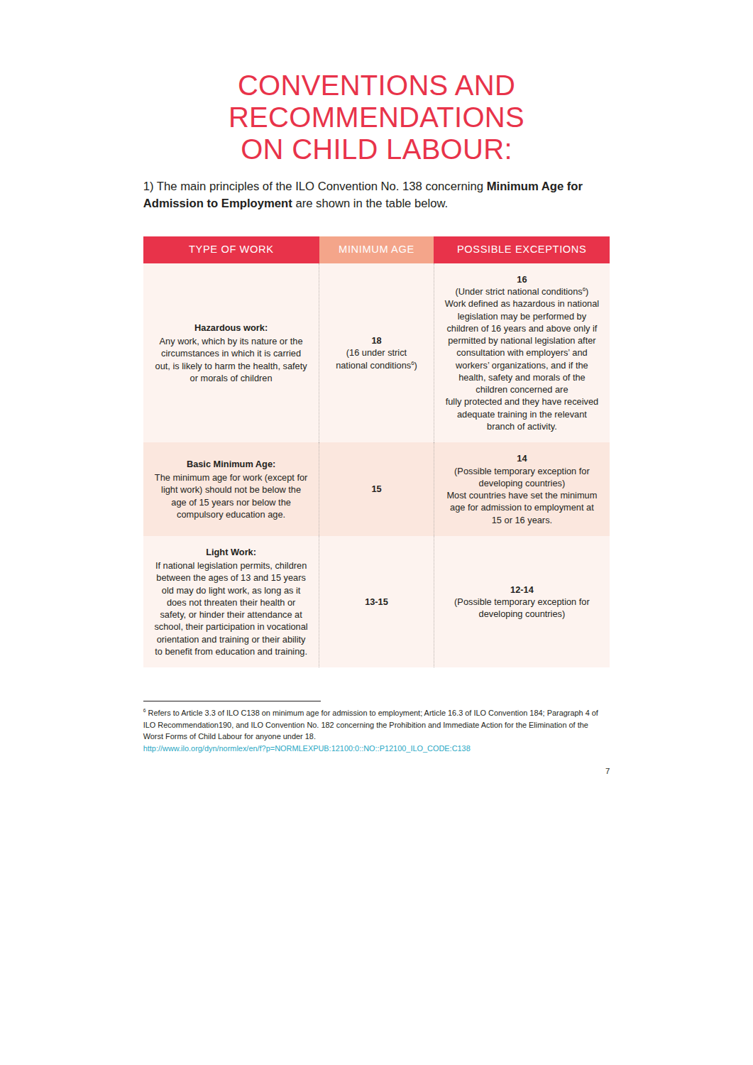CONVENTIONS AND RECOMMENDATIONSON CHILD LABOUR:
1) The main principles of the ILO Convention No. 138 concerning Minimum Age for Admission to Employment are shown in the table below.
| TYPE OF WORK | MINIMUM AGE | POSSIBLE EXCEPTIONS |
| --- | --- | --- |
| Hazardous work: Any work, which by its nature or the circumstances in which it is carried out, is likely to harm the health, safety or morals of children | 18 (16 under strict national conditions 6 ) | 16 (Under strict national conditions 6 ) Work defined as hazardous in national legislation may be performed by children of 16 years and above only if permitted by national legislation after consultation with employers’ and workers’ organizations, and if the health, safety and morals of the children concerned are fully protected and they have received adequate training in the relevant branch of activity. |
| Basic Minimum Age: The minimum age for work (except for light work) should not be below the age of 15 years nor below the compulsory education age. | 15 | 14 (Possible temporary exception for developing countries) Most countries have set the minimum age for admission to employment at 15 or 16 years. |
| Light Work: If national legislation permits, children between the ages of 13 and 15 years old may do light work, as long as it does not threaten their health or safety, or hinder their attendance at school, their participation in vocational orientation and training or their ability to benefit from education and training. | 13-15 | 12-14 (Possible temporary exception for developing countries) |
6 Refers to Article 3.3 of ILO C138 on minimum age for admission to employment; Article 16.3 of ILO Convention 184; Paragraph 4 of ILO Recommendation190, and ILO Convention No. 182 concerning the Prohibition and Immediate Action for the Elimination of the Worst Forms of Child Labour for anyone under 18.
http://www.ilo.org/dyn/normlex/en/f?p=NORMLEXPUB:12100:0::NO::P12100_ILO_CODE:C138
7